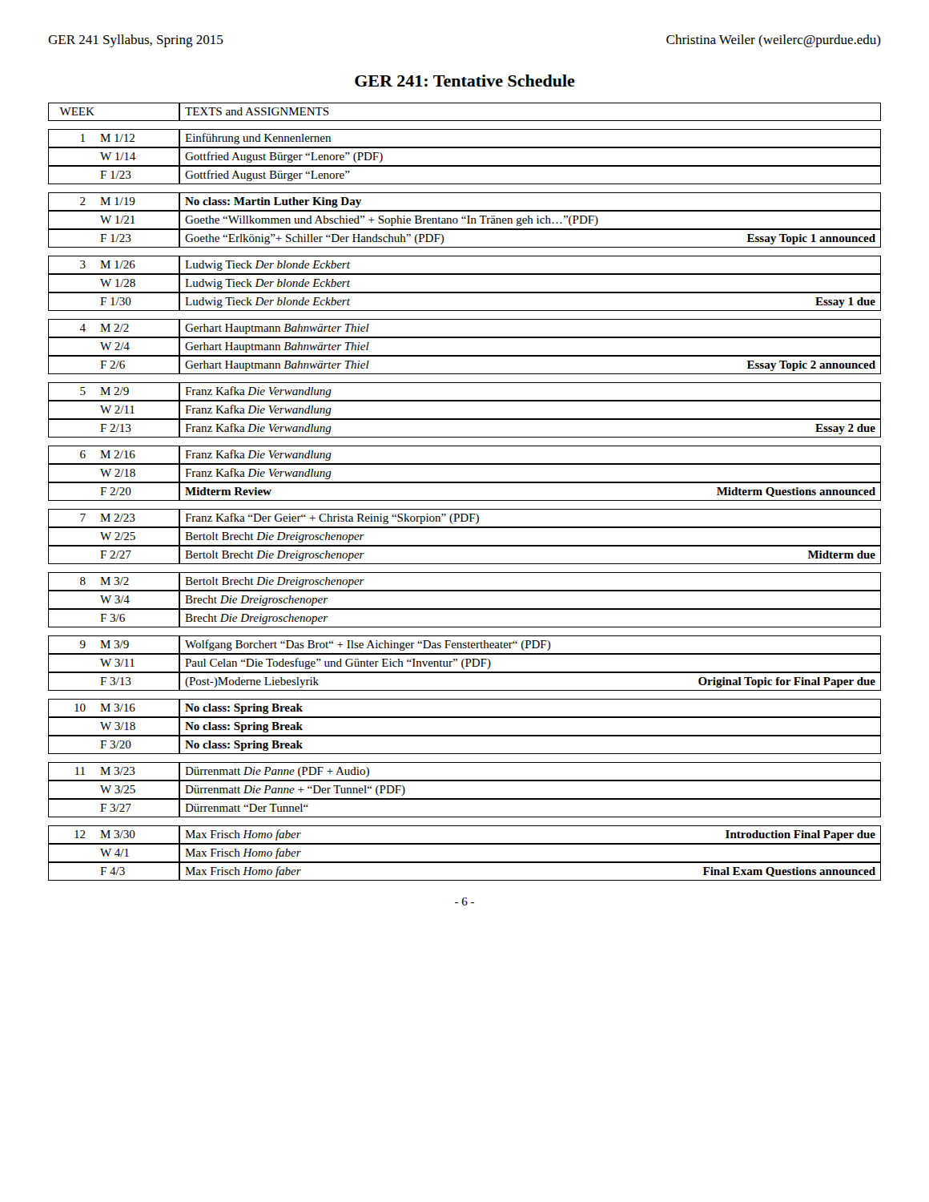GER 241 Syllabus, Spring 2015 Christina Weiler (weilerc@purdue.edu)
GER 241: Tentative Schedule
| WEEK | TEXTS and ASSIGNMENTS |
| 1 M 1/12 | Einführung und Kennenlernen |
| W 1/14 | Gottfried August Bürger “Lenore” (PDF) |
| F 1/23 | Gottfried August Bürger “Lenore” |
| 2 M 1/19 | No class: Martin Luther King Day |
| W 1/21 | Goethe “Willkommen und Abschied” + Sophie Brentano “In Tränen geh ich…”(PDF) |
| F 1/23 | Goethe “Erlkönig”+ Schiller “Der Handschuh” (PDF) Essay Topic 1 announced |
| 3 M 1/26 | Ludwig Tieck Der blonde Eckbert |
| W 1/28 | Ludwig Tieck Der blonde Eckbert |
| F 1/30 | Ludwig Tieck Der blonde Eckbert Essay 1 due |
| 4 M 2/2 | Gerhart Hauptmann Bahnwärter Thiel |
| W 2/4 | Gerhart Hauptmann Bahnwärter Thiel |
| F 2/6 | Gerhart Hauptmann Bahnwärter Thiel Essay Topic 2 announced |
| 5 M 2/9 | Franz Kafka Die Verwandlung |
| W 2/11 | Franz Kafka Die Verwandlung |
| F 2/13 | Franz Kafka Die Verwandlung Essay 2 due |
| 6 M 2/16 | Franz Kafka Die Verwandlung |
| W 2/18 | Franz Kafka Die Verwandlung |
| F 2/20 | Midterm Review Midterm Questions announced |
| 7 M 2/23 | Franz Kafka “Der Geier“ + Christa Reinig “Skorpion” (PDF) |
| W 2/25 | Bertolt Brecht Die Dreigroschenoper |
| F 2/27 | Bertolt Brecht Die Dreigroschenoper Midterm due |
| 8 M 3/2 | Bertolt Brecht Die Dreigroschenoper |
| W 3/4 | Brecht Die Dreigroschenoper |
| F 3/6 | Brecht Die Dreigroschenoper |
| 9 M 3/9 | Wolfgang Borchert “Das Brot“ + Ilse Aichinger “Das Fenstertheater“ (PDF) |
| W 3/11 | Paul Celan “Die Todesfuge” und Günter Eich “Inventur” (PDF) |
| F 3/13 | (Post-)Moderne Liebeslyrik Original Topic for Final Paper due |
| 10 M 3/16 | No class: Spring Break |
| W 3/18 | No class: Spring Break |
| F 3/20 | No class: Spring Break |
| 11 M 3/23 | Dürrenmatt Die Panne (PDF + Audio) |
| W 3/25 | Dürrenmatt Die Panne + “Der Tunnel“ (PDF) |
| F 3/27 | Dürrenmatt “Der Tunnel“ |
| 12 M 3/30 | Max Frisch Homo faber Introduction Final Paper due |
| W 4/1 | Max Frisch Homo faber |
| F 4/3 | Max Frisch Homo faber Final Exam Questions announced |
- 6 -